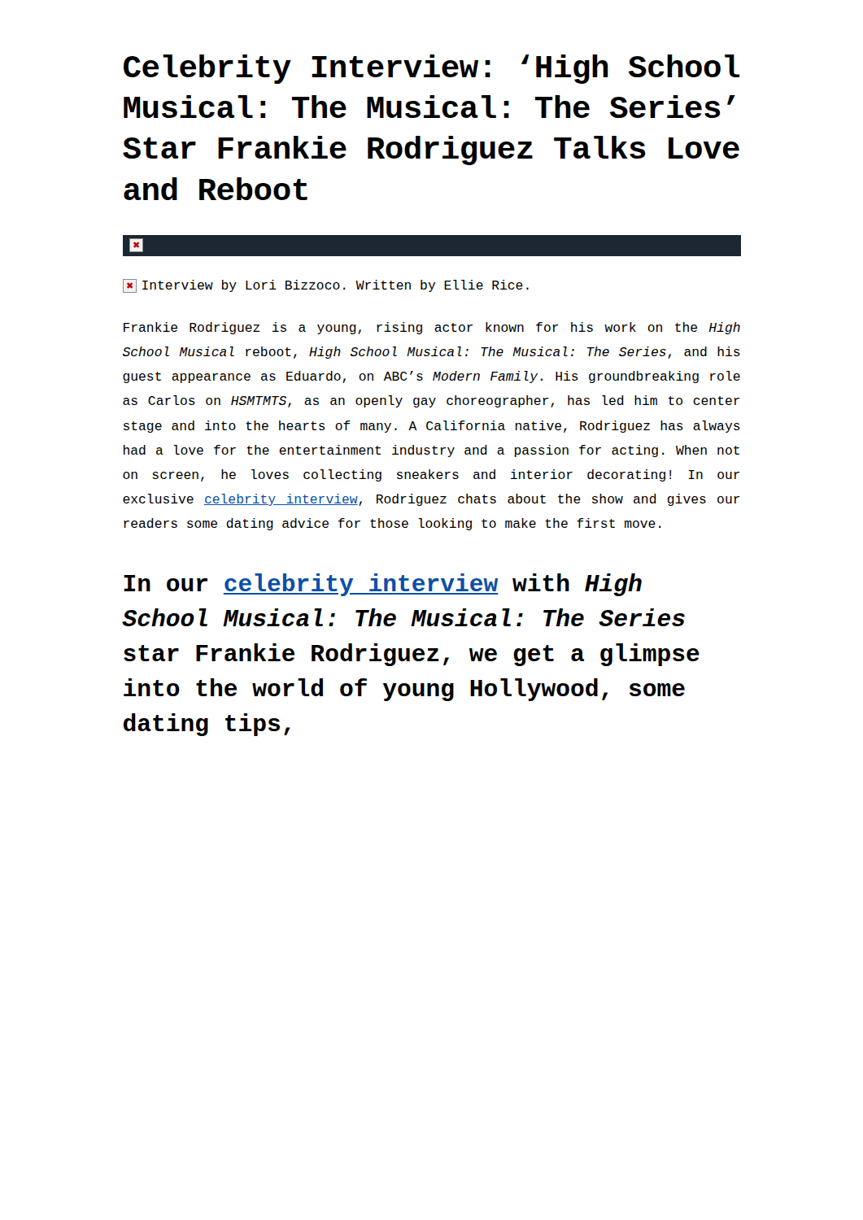Celebrity Interview: ‘High School Musical: The Musical: The Series’ Star Frankie Rodriguez Talks Love and Reboot
✖
✖Interview by Lori Bizzoco. Written by Ellie Rice.
Frankie Rodriguez is a young, rising actor known for his work on the High School Musical reboot, High School Musical: The Musical: The Series, and his guest appearance as Eduardo, on ABC’s Modern Family. His groundbreaking role as Carlos on HSMTMTS, as an openly gay choreographer, has led him to center stage and into the hearts of many. A California native, Rodriguez has always had a love for the entertainment industry and a passion for acting. When not on screen, he loves collecting sneakers and interior decorating! In our exclusive celebrity interview, Rodriguez chats about the show and gives our readers some dating advice for those looking to make the first move.
In our celebrity interview with High School Musical: The Musical: The Series star Frankie Rodriguez, we get a glimpse into the world of young Hollywood, some dating tips,